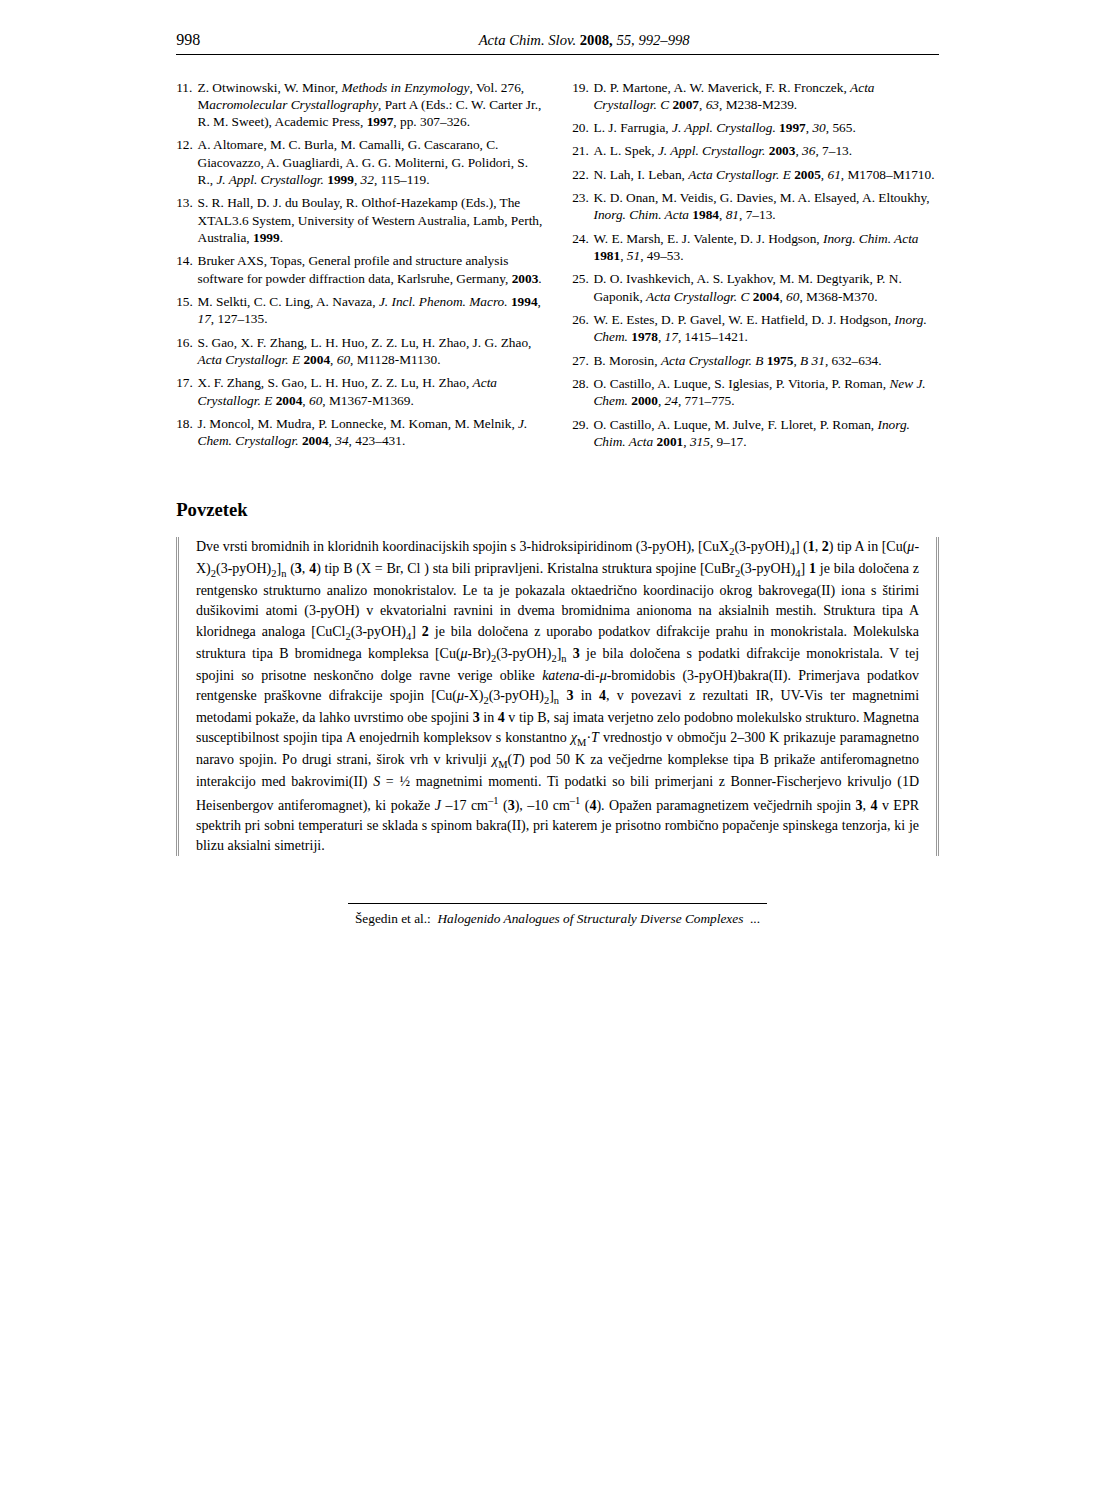998
Acta Chim. Slov. 2008, 55, 992–998
11. Z. Otwinowski, W. Minor, Methods in Enzymology, Vol. 276, Macromolecular Crystallography, Part A (Eds.: C. W. Carter Jr., R. M. Sweet), Academic Press, 1997, pp. 307–326.
12. A. Altomare, M. C. Burla, M. Camalli, G. Cascarano, C. Giacovazzo, A. Guagliardi, A. G. G. Moliterni, G. Polidori, S. R., J. Appl. Crystallogr. 1999, 32, 115–119.
13. S. R. Hall, D. J. du Boulay, R. Olthof-Hazekamp (Eds.), The XTAL3.6 System, University of Western Australia, Lamb, Perth, Australia, 1999.
14. Bruker AXS, Topas, General profile and structure analysis software for powder diffraction data, Karlsruhe, Germany, 2003.
15. M. Selkti, C. C. Ling, A. Navaza, J. Incl. Phenom. Macro. 1994, 17, 127–135.
16. S. Gao, X. F. Zhang, L. H. Huo, Z. Z. Lu, H. Zhao, J. G. Zhao, Acta Crystallogr. E 2004, 60, M1128-M1130.
17. X. F. Zhang, S. Gao, L. H. Huo, Z. Z. Lu, H. Zhao, Acta Crystallogr. E 2004, 60, M1367-M1369.
18. J. Moncol, M. Mudra, P. Lonnecke, M. Koman, M. Melnik, J. Chem. Crystallogr. 2004, 34, 423–431.
19. D. P. Martone, A. W. Maverick, F. R. Fronczek, Acta Crystallogr. C 2007, 63, M238-M239.
20. L. J. Farrugia, J. Appl. Crystallog. 1997, 30, 565.
21. A. L. Spek, J. Appl. Crystallogr. 2003, 36, 7–13.
22. N. Lah, I. Leban, Acta Crystallogr. E 2005, 61, M1708–M1710.
23. K. D. Onan, M. Veidis, G. Davies, M. A. Elsayed, A. Eltoukhy, Inorg. Chim. Acta 1984, 81, 7–13.
24. W. E. Marsh, E. J. Valente, D. J. Hodgson, Inorg. Chim. Acta 1981, 51, 49–53.
25. D. O. Ivashkevich, A. S. Lyakhov, M. M. Degtyarik, P. N. Gaponik, Acta Crystallogr. C 2004, 60, M368-M370.
26. W. E. Estes, D. P. Gavel, W. E. Hatfield, D. J. Hodgson, Inorg. Chem. 1978, 17, 1415–1421.
27. B. Morosin, Acta Crystallogr. B 1975, B 31, 632–634.
28. O. Castillo, A. Luque, S. Iglesias, P. Vitoria, P. Roman, New J. Chem. 2000, 24, 771–775.
29. O. Castillo, A. Luque, M. Julve, F. Lloret, P. Roman, Inorg. Chim. Acta 2001, 315, 9–17.
Povzetek
Dve vrsti bromidnih in kloridnih koordinacijskih spojin s 3-hidroksipiridinom (3-pyOH), [CuX2(3-pyOH)4] (1, 2) tip A in [Cu(μ-X)2(3-pyOH)2]n (3, 4) tip B (X = Br, Cl ) sta bili pripravljeni. Kristalna struktura spojine [CuBr2(3-pyOH)4] 1 je bila določena z rentgensko strukturno analizo monokristalov. Le ta je pokazala oktaedrično koordinacijo okrog bakrovega(II) iona s štirimi dušikovimi atomi (3-pyOH) v ekvatorialni ravnini in dvema bromidnima anionoma na aksialnih mestih. Struktura tipa A kloridnega analoga [CuCl2(3-pyOH)4] 2 je bila določena z uporabo podatkov difrakcije prahu in monokristala. Molekulska struktura tipa B bromidnega kompleksa [Cu(μ-Br)2(3-pyOH)2]n 3 je bila določena s podatki difrakcije monokristala. V tej spojini so prisotne neskončno dolge ravne verige oblike katena-di-μ-bromidobis (3-pyOH)bakra(II). Primerjava podatkov rentgenske praškovne difrakcije spojin [Cu(μ-X)2(3-pyOH)2]n 3 in 4, v povezavi z rezultati IR, UV-Vis ter magnetnimi metodami pokaže, da lahko uvrstimo obe spojini 3 in 4 v tip B, saj imata verjetno zelo podobno molekulsko strukturo. Magnetna susceptibilnost spojin tipa A enojedrnih kompleksov s konstantno χM·T vrednostjo v območju 2–300 K prikazuje paramagnetno naravo spojin. Po drugi strani, širok vrh v krivulji χM(T) pod 50 K za večjedrne komplekse tipa B prikaže antiferomagnetno interakcijo med bakrovimi(II) S = ½ magnetnimi momenti. Ti podatki so bili primerjani z Bonner-Fischerjevo krivuljo (1D Heisenbergov antiferomagnet), ki pokaže J –17 cm–1 (3), –10 cm–1 (4). Opažen paramagnetizem večjedrnih spojin 3, 4 v EPR spektrih pri sobni temperaturi se sklada s spinom bakra(II), pri katerem je prisotno rombično popačenje spinskega tenzorja, ki je blizu aksialni simetriji.
Šegedin et al.: Halogenido Analogues of Structuraly Diverse Complexes ...